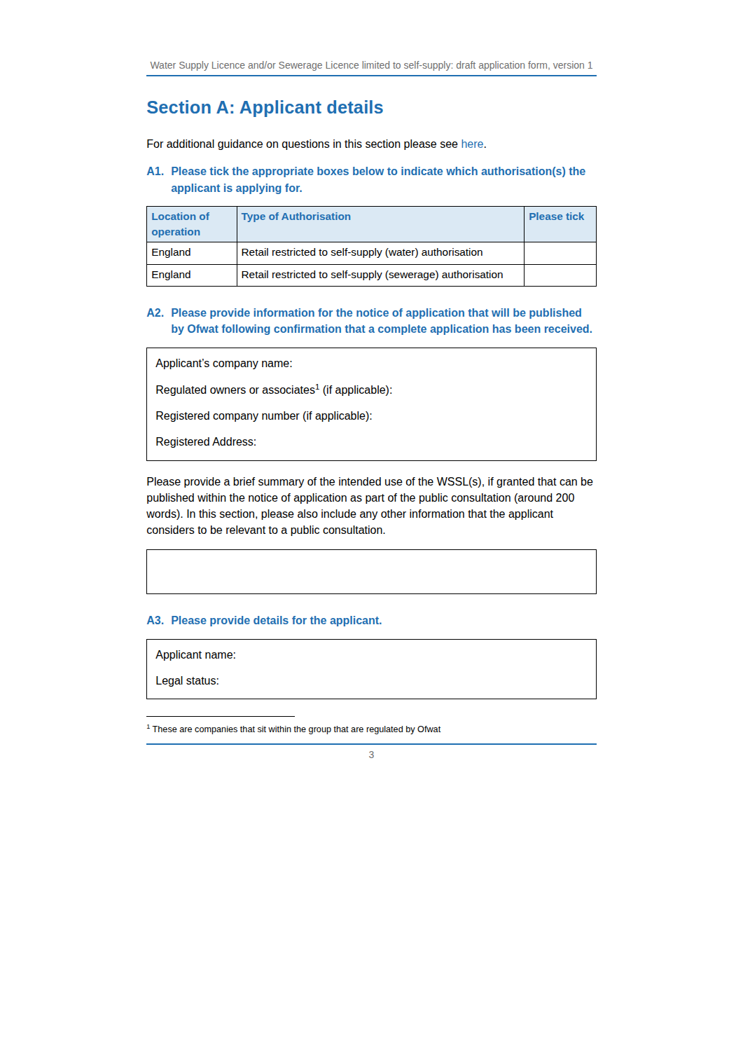Water Supply Licence and/or Sewerage Licence limited to self-supply: draft application form, version 1
Section A: Applicant details
For additional guidance on questions in this section please see here.
A1. Please tick the appropriate boxes below to indicate which authorisation(s) the applicant is applying for.
| Location of operation | Type of Authorisation | Please tick |
| --- | --- | --- |
| England | Retail restricted to self-supply (water) authorisation | |
| England | Retail restricted to self-supply (sewerage) authorisation | |
A2. Please provide information for the notice of application that will be published by Ofwat following confirmation that a complete application has been received.
Applicant’s company name:
Regulated owners or associates1 (if applicable):
Registered company number (if applicable):
Registered Address:
Please provide a brief summary of the intended use of the WSSL(s), if granted that can be published within the notice of application as part of the public consultation (around 200 words). In this section, please also include any other information that the applicant considers to be relevant to a public consultation.
A3. Please provide details for the applicant.
Applicant name:
Legal status:
1 These are companies that sit within the group that are regulated by Ofwat
3